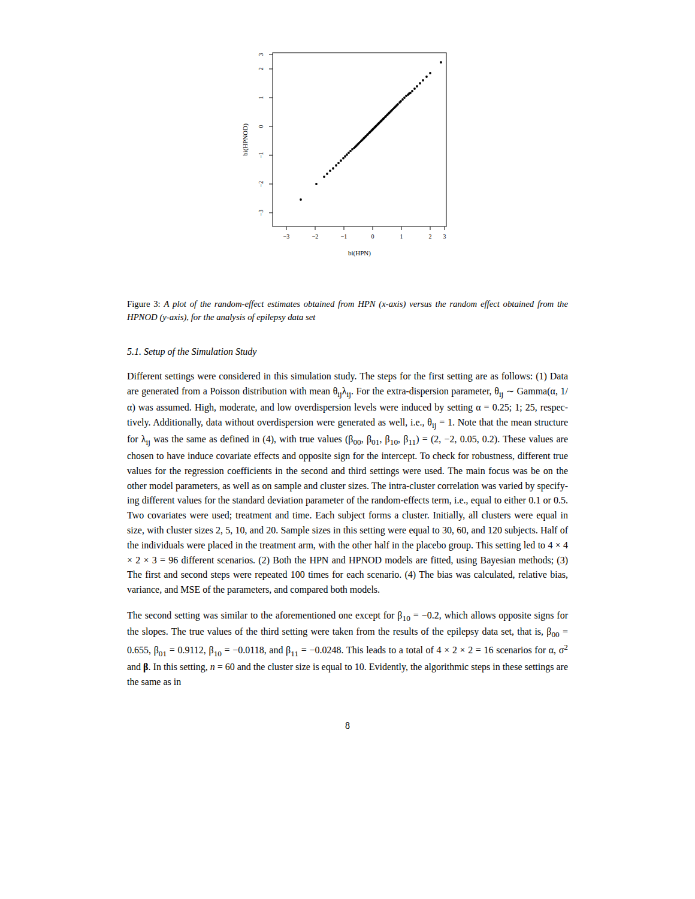−3 −2 −1 0 1 2 3 −3 −2 −1 0 1 2 3 bi(HPN) bi(HPNOD)
Figure 3: A plot of the random-effect estimates obtained from HPN (x-axis) versus the random effect obtained from the HPNOD (y-axis), for the analysis of epilepsy data set
5.1. Setup of the Simulation Study
Different settings were considered in this simulation study. The steps for the first setting are as follows: (1) Data are generated from a Poisson distribution with mean θijλij. For the extra-dispersion parameter, θij ∼ Gamma(α, 1/α) was assumed. High, moderate, and low overdispersion levels were induced by setting α = 0.25; 1; 25, respectively. Additionally, data without overdispersion were generated as well, i.e., θij = 1. Note that the mean structure for λij was the same as defined in (4), with true values (β00, β01, β10, β11) = (2, −2, 0.05, 0.2). These values are chosen to have induce covariate effects and opposite sign for the intercept. To check for robustness, different true values for the regression coefficients in the second and third settings were used. The main focus was be on the other model parameters, as well as on sample and cluster sizes. The intra-cluster correlation was varied by specifying different values for the standard deviation parameter of the random-effects term, i.e., equal to either 0.1 or 0.5. Two covariates were used; treatment and time. Each subject forms a cluster. Initially, all clusters were equal in size, with cluster sizes 2, 5, 10, and 20. Sample sizes in this setting were equal to 30, 60, and 120 subjects. Half of the individuals were placed in the treatment arm, with the other half in the placebo group. This setting led to 4 × 4 × 2 × 3 = 96 different scenarios. (2) Both the HPN and HPNOD models are fitted, using Bayesian methods; (3) The first and second steps were repeated 100 times for each scenario. (4) The bias was calculated, relative bias, variance, and MSE of the parameters, and compared both models.
The second setting was similar to the aforementioned one except for β10 = −0.2, which allows opposite signs for the slopes. The true values of the third setting were taken from the results of the epilepsy data set, that is, β00 = 0.655, β01 = 0.9112, β10 = −0.0118, and β11 = −0.0248. This leads to a total of 4 × 2 × 2 = 16 scenarios for α, σ2 and β. In this setting, n = 60 and the cluster size is equal to 10. Evidently, the algorithmic steps in these settings are the same as in
8